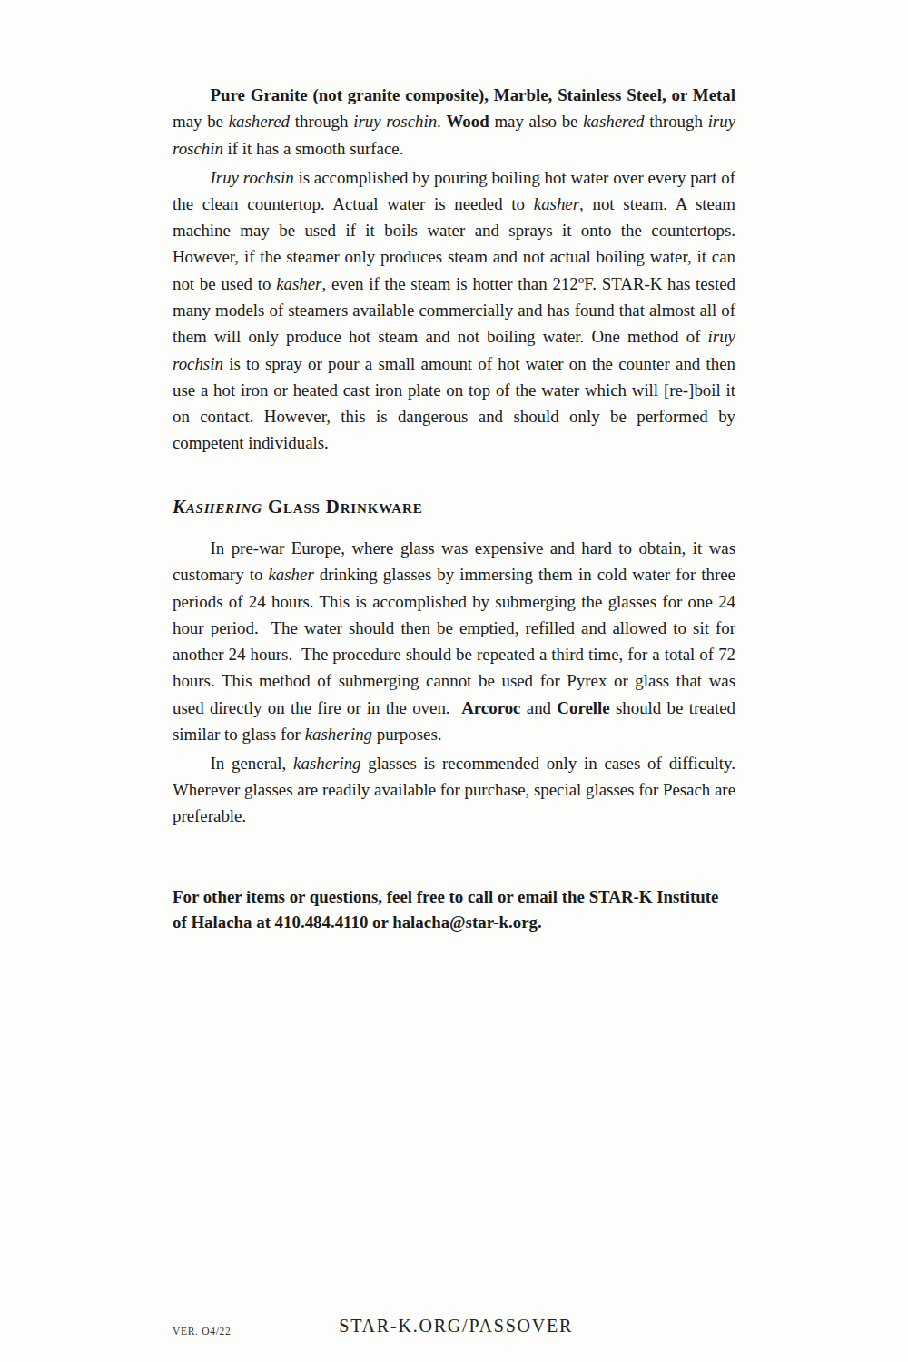Pure Granite (not granite composite), Marble, Stainless Steel, or Metal may be kashered through iruy roschin. Wood may also be kashered through iruy roschin if it has a smooth surface.
Iruy rochsin is accomplished by pouring boiling hot water over every part of the clean countertop. Actual water is needed to kasher, not steam. A steam machine may be used if it boils water and sprays it onto the countertops. However, if the steamer only produces steam and not actual boiling water, it can not be used to kasher, even if the steam is hotter than 212oF. STAR-K has tested many models of steamers available commercially and has found that almost all of them will only produce hot steam and not boiling water. One method of iruy rochsin is to spray or pour a small amount of hot water on the counter and then use a hot iron or heated cast iron plate on top of the water which will [re-]boil it on contact. However, this is dangerous and should only be performed by competent individuals.
Kashering Glass Drinkware
In pre-war Europe, where glass was expensive and hard to obtain, it was customary to kasher drinking glasses by immersing them in cold water for three periods of 24 hours. This is accomplished by submerging the glasses for one 24 hour period. The water should then be emptied, refilled and allowed to sit for another 24 hours. The procedure should be repeated a third time, for a total of 72 hours. This method of submerging cannot be used for Pyrex or glass that was used directly on the fire or in the oven. Arcoroc and Corelle should be treated similar to glass for kashering purposes.
In general, kashering glasses is recommended only in cases of difficulty. Wherever glasses are readily available for purchase, special glasses for Pesach are preferable.
For other items or questions, feel free to call or email the STAR-K Institute of Halacha at 410.484.4110 or halacha@star-k.org.
VER. O4/22 STAR-K.ORG/PASSOVER